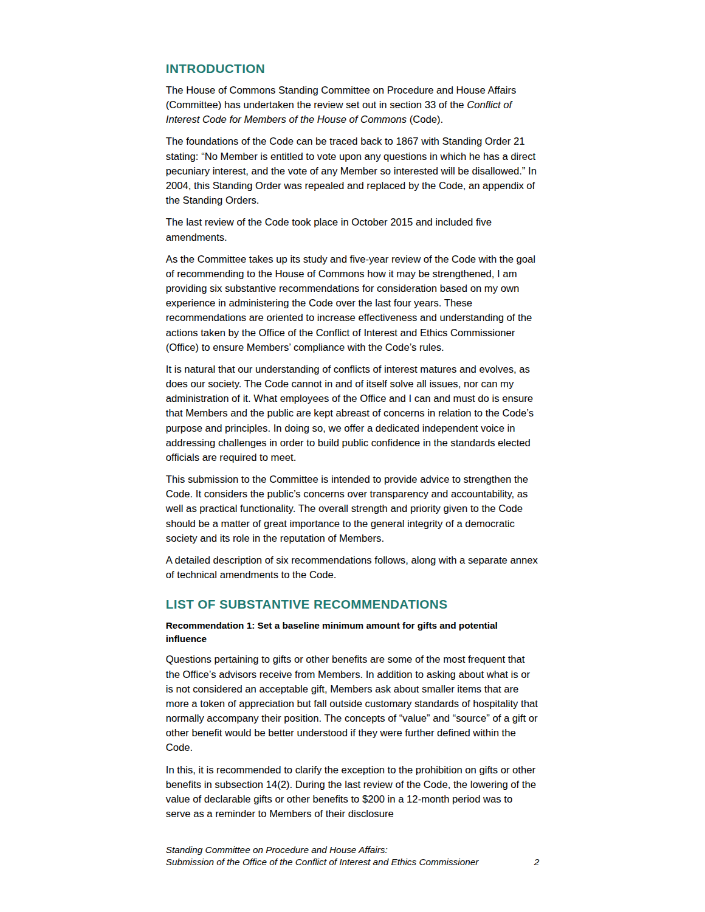INTRODUCTION
The House of Commons Standing Committee on Procedure and House Affairs (Committee) has undertaken the review set out in section 33 of the Conflict of Interest Code for Members of the House of Commons (Code).
The foundations of the Code can be traced back to 1867 with Standing Order 21 stating: “No Member is entitled to vote upon any questions in which he has a direct pecuniary interest, and the vote of any Member so interested will be disallowed.” In 2004, this Standing Order was repealed and replaced by the Code, an appendix of the Standing Orders.
The last review of the Code took place in October 2015 and included five amendments.
As the Committee takes up its study and five-year review of the Code with the goal of recommending to the House of Commons how it may be strengthened, I am providing six substantive recommendations for consideration based on my own experience in administering the Code over the last four years. These recommendations are oriented to increase effectiveness and understanding of the actions taken by the Office of the Conflict of Interest and Ethics Commissioner (Office) to ensure Members’ compliance with the Code’s rules.
It is natural that our understanding of conflicts of interest matures and evolves, as does our society. The Code cannot in and of itself solve all issues, nor can my administration of it. What employees of the Office and I can and must do is ensure that Members and the public are kept abreast of concerns in relation to the Code’s purpose and principles. In doing so, we offer a dedicated independent voice in addressing challenges in order to build public confidence in the standards elected officials are required to meet.
This submission to the Committee is intended to provide advice to strengthen the Code. It considers the public’s concerns over transparency and accountability, as well as practical functionality. The overall strength and priority given to the Code should be a matter of great importance to the general integrity of a democratic society and its role in the reputation of Members.
A detailed description of six recommendations follows, along with a separate annex of technical amendments to the Code.
LIST OF SUBSTANTIVE RECOMMENDATIONS
Recommendation 1: Set a baseline minimum amount for gifts and potential influence
Questions pertaining to gifts or other benefits are some of the most frequent that the Office’s advisors receive from Members. In addition to asking about what is or is not considered an acceptable gift, Members ask about smaller items that are more a token of appreciation but fall outside customary standards of hospitality that normally accompany their position. The concepts of “value” and “source” of a gift or other benefit would be better understood if they were further defined within the Code.
In this, it is recommended to clarify the exception to the prohibition on gifts or other benefits in subsection 14(2). During the last review of the Code, the lowering of the value of declarable gifts or other benefits to $200 in a 12-month period was to serve as a reminder to Members of their disclosure
Standing Committee on Procedure and House Affairs: Submission of the Office of the Conflict of Interest and Ethics Commissioner 2